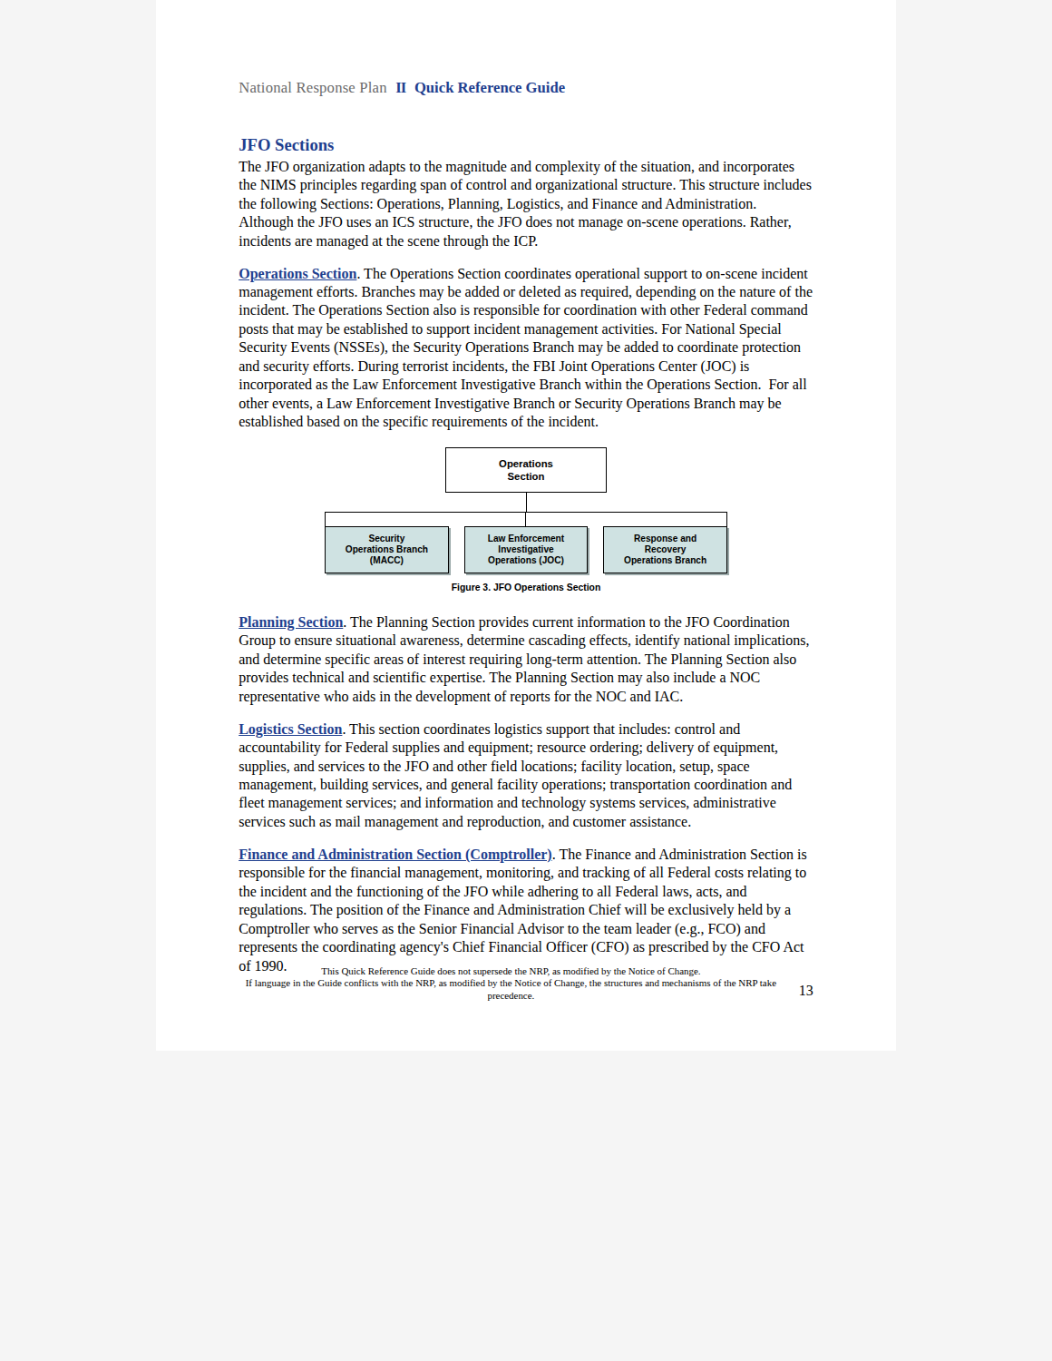National Response Plan II Quick Reference Guide
JFO Sections
The JFO organization adapts to the magnitude and complexity of the situation, and incorporates the NIMS principles regarding span of control and organizational structure. This structure includes the following Sections: Operations, Planning, Logistics, and Finance and Administration. Although the JFO uses an ICS structure, the JFO does not manage on-scene operations. Rather, incidents are managed at the scene through the ICP.
Operations Section. The Operations Section coordinates operational support to on-scene incident management efforts. Branches may be added or deleted as required, depending on the nature of the incident. The Operations Section also is responsible for coordination with other Federal command posts that may be established to support incident management activities. For National Special Security Events (NSSEs), the Security Operations Branch may be added to coordinate protection and security efforts. During terrorist incidents, the FBI Joint Operations Center (JOC) is incorporated as the Law Enforcement Investigative Branch within the Operations Section. For all other events, a Law Enforcement Investigative Branch or Security Operations Branch may be established based on the specific requirements of the incident.
Operations
Section
Security
Operations Branch
(MACC)
Law Enforcement
Investigative
Operations (JOC)
Response and
Recovery
Operations Branch
Figure 3. JFO Operations Section
Planning Section. The Planning Section provides current information to the JFO Coordination Group to ensure situational awareness, determine cascading effects, identify national implications, and determine specific areas of interest requiring long-term attention. The Planning Section also provides technical and scientific expertise. The Planning Section may also include a NOC representative who aids in the development of reports for the NOC and IAC.
Logistics Section. This section coordinates logistics support that includes: control and accountability for Federal supplies and equipment; resource ordering; delivery of equipment, supplies, and services to the JFO and other field locations; facility location, setup, space management, building services, and general facility operations; transportation coordination and fleet management services; and information and technology systems services, administrative services such as mail management and reproduction, and customer assistance.
Finance and Administration Section (Comptroller). The Finance and Administration Section is responsible for the financial management, monitoring, and tracking of all Federal costs relating to the incident and the functioning of the JFO while adhering to all Federal laws, acts, and regulations. The position of the Finance and Administration Chief will be exclusively held by a Comptroller who serves as the Senior Financial Advisor to the team leader (e.g., FCO) and represents the coordinating agency's Chief Financial Officer (CFO) as prescribed by the CFO Act of 1990.
This Quick Reference Guide does not supersede the NRP, as modified by the Notice of Change.
If language in the Guide conflicts with the NRP, as modified by the Notice of Change, the structures and mechanisms of the NRP take precedence.
13